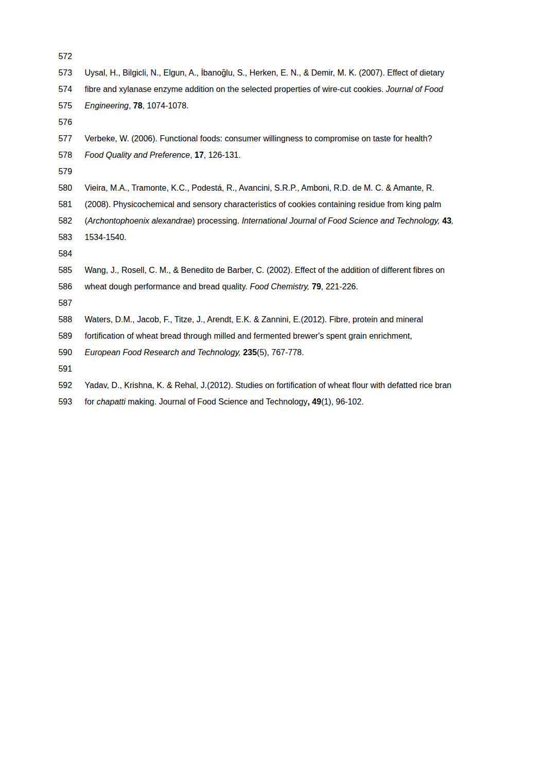Uysal, H., Bilgicli, N., Elgun, A., İbanoğlu, S., Herken, E. N., & Demir, M. K. (2007). Effect of dietary
fibre and xylanase enzyme addition on the selected properties of wire-cut cookies. Journal of Food
Engineering, 78, 1074-1078.
Verbeke, W. (2006). Functional foods: consumer willingness to compromise on taste for health?
Food Quality and Preference, 17, 126-131.
Vieira, M.A., Tramonte, K.C., Podestá, R., Avancini, S.R.P., Amboni, R.D. de M. C. & Amante, R.
(2008). Physicochemical and sensory characteristics of cookies containing residue from king palm
(Archontophoenix alexandrae) processing. International Journal of Food Science and Technology, 43,
1534-1540.
Wang, J., Rosell, C. M., & Benedito de Barber, C. (2002). Effect of the addition of different fibres on
wheat dough performance and bread quality. Food Chemistry, 79, 221-226.
Waters, D.M., Jacob, F., Titze, J., Arendt, E.K. & Zannini, E.(2012). Fibre, protein and mineral
fortification of wheat bread through milled and fermented brewer's spent grain enrichment,
European Food Research and Technology, 235(5), 767-778.
Yadav, D., Krishna, K. & Rehal, J.(2012). Studies on fortification of wheat flour with defatted rice bran
for chapatti making. Journal of Food Science and Technology, 49(1), 96-102.